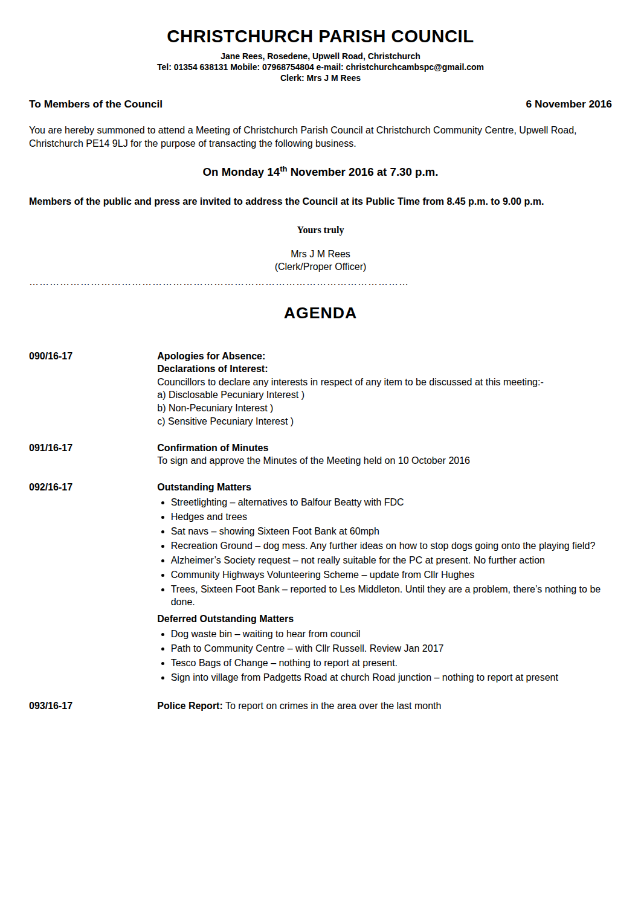CHRISTCHURCH PARISH COUNCIL
Jane Rees, Rosedene, Upwell Road, Christchurch
Tel: 01354 638131 Mobile: 07968754804 e-mail: christchurchcambspc@gmail.com
Clerk: Mrs J M Rees
To Members of the Council 6 November 2016
You are hereby summoned to attend a Meeting of Christchurch Parish Council at Christchurch Community Centre, Upwell Road, Christchurch PE14 9LJ for the purpose of transacting the following business.
On Monday 14th November 2016 at 7.30 p.m.
Members of the public and press are invited to address the Council at its Public Time from 8.45 p.m. to 9.00 p.m.
Yours truly
Mrs J M Rees
(Clerk/Proper Officer)
…………………………………………………………………………………………………
AGENDA
| 090/16-17 | Apologies for Absence: Declarations of Interest: Councillors to declare any interests in respect of any item to be discussed at this meeting:- a) Disclosable Pecuniary Interest ) b) Non-Pecuniary Interest ) c) Sensitive Pecuniary Interest ) |
| 091/16-17 | Confirmation of Minutes To sign and approve the Minutes of the Meeting held on 10 October 2016 |
| 092/16-17 | Outstanding Matters Streetlighting – alternatives to Balfour Beatty with FDC Hedges and trees Sat navs – showing Sixteen Foot Bank at 60mph Recreation Ground – dog mess. Any further ideas on how to stop dogs going onto the playing field? Alzheimer’s Society request – not really suitable for the PC at present. No further action Community Highways Volunteering Scheme – update from Cllr Hughes Trees, Sixteen Foot Bank – reported to Les Middleton. Until they are a problem, there’s nothing to be done. Deferred Outstanding Matters Dog waste bin – waiting to hear from council Path to Community Centre – with Cllr Russell. Review Jan 2017 Tesco Bags of Change – nothing to report at present. Sign into village from Padgetts Road at church Road junction – nothing to report at present |
| 093/16-17 | Police Report: To report on crimes in the area over the last month |